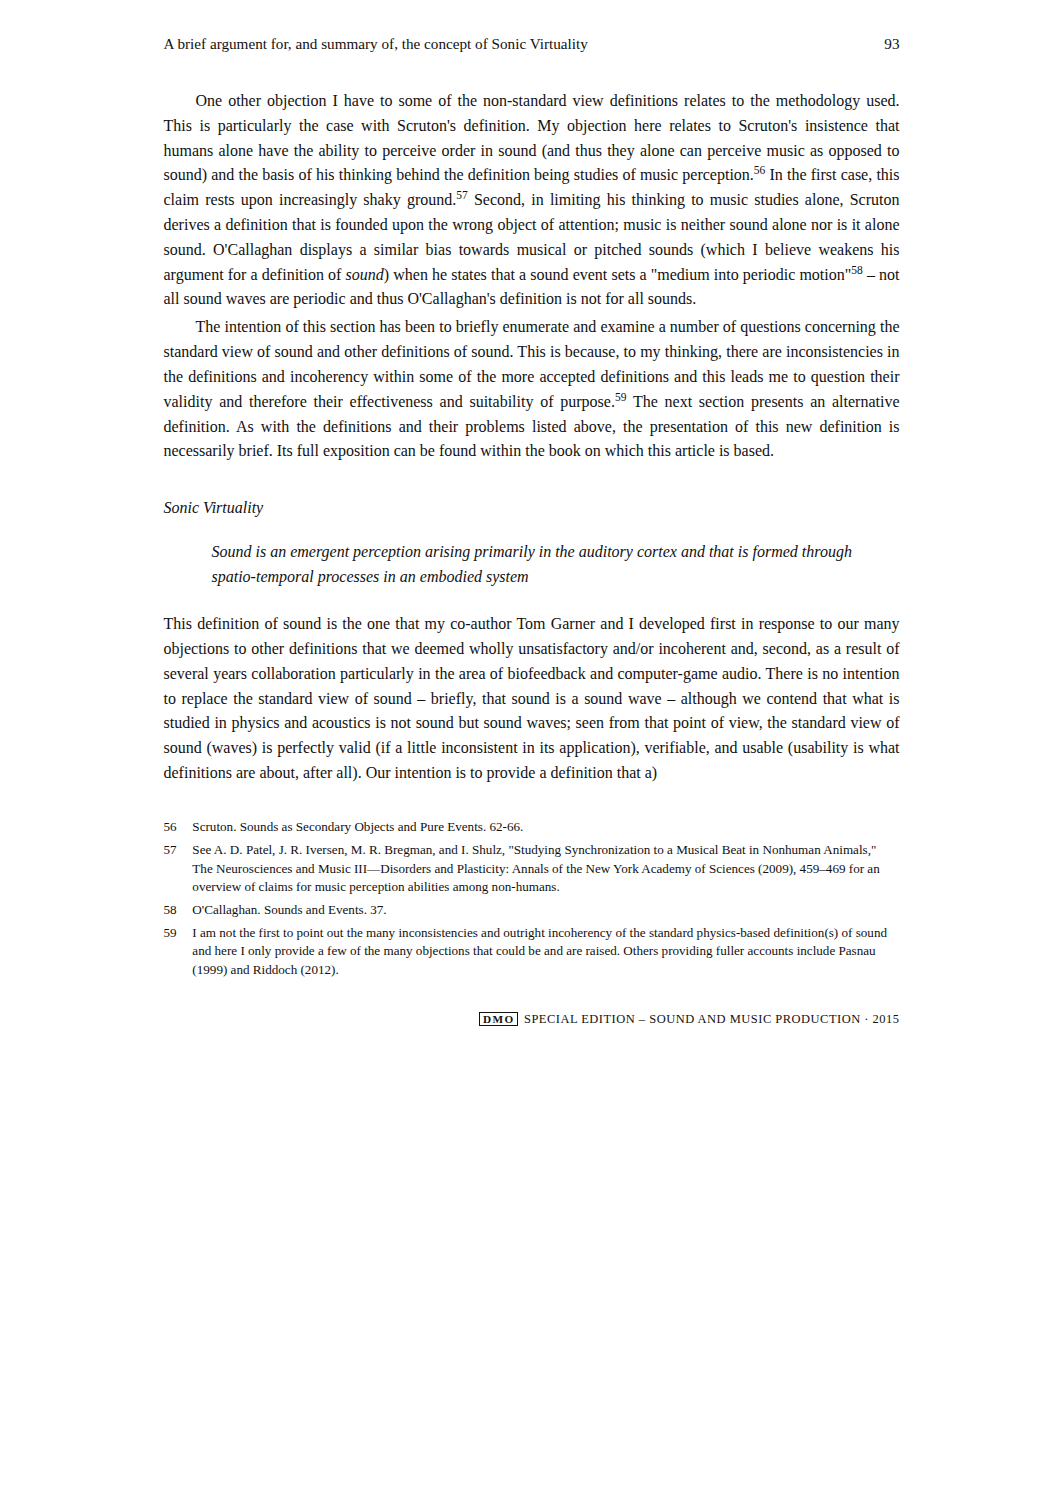A brief argument for, and summary of, the concept of Sonic Virtuality 93
One other objection I have to some of the non-standard view definitions relates to the methodology used. This is particularly the case with Scruton's definition. My objection here relates to Scruton's insistence that humans alone have the ability to perceive order in sound (and thus they alone can perceive music as opposed to sound) and the basis of his thinking behind the definition being studies of music perception.56 In the first case, this claim rests upon increasingly shaky ground.57 Second, in limiting his thinking to music studies alone, Scruton derives a definition that is founded upon the wrong object of attention; music is neither sound alone nor is it alone sound. O'Callaghan displays a similar bias towards musical or pitched sounds (which I believe weakens his argument for a definition of sound) when he states that a sound event sets a "medium into periodic motion"58 – not all sound waves are periodic and thus O'Callaghan's definition is not for all sounds.
The intention of this section has been to briefly enumerate and examine a number of questions concerning the standard view of sound and other definitions of sound. This is because, to my thinking, there are inconsistencies in the definitions and incoherency within some of the more accepted definitions and this leads me to question their validity and therefore their effectiveness and suitability of purpose.59 The next section presents an alternative definition. As with the definitions and their problems listed above, the presentation of this new definition is necessarily brief. Its full exposition can be found within the book on which this article is based.
Sonic Virtuality
Sound is an emergent perception arising primarily in the auditory cortex and that is formed through spatio-temporal processes in an embodied system
This definition of sound is the one that my co-author Tom Garner and I developed first in response to our many objections to other definitions that we deemed wholly unsatisfactory and/or incoherent and, second, as a result of several years collaboration particularly in the area of biofeedback and computer-game audio. There is no intention to replace the standard view of sound – briefly, that sound is a sound wave – although we contend that what is studied in physics and acoustics is not sound but sound waves; seen from that point of view, the standard view of sound (waves) is perfectly valid (if a little inconsistent in its application), verifiable, and usable (usability is what definitions are about, after all). Our intention is to provide a definition that a)
56 Scruton. Sounds as Secondary Objects and Pure Events. 62-66.
57 See A. D. Patel, J. R. Iversen, M. R. Bregman, and I. Shulz, "Studying Synchronization to a Musical Beat in Nonhuman Animals," The Neurosciences and Music III—Disorders and Plasticity: Annals of the New York Academy of Sciences (2009), 459–469 for an overview of claims for music perception abilities among non-humans.
58 O'Callaghan. Sounds and Events. 37.
59 I am not the first to point out the many inconsistencies and outright incoherency of the standard physics-based definition(s) of sound and here I only provide a few of the many objections that could be and are raised. Others providing fuller accounts include Pasnau (1999) and Riddoch (2012).
DMOSPECIAL EDITION – SOUND AND MUSIC PRODUCTION · 2015